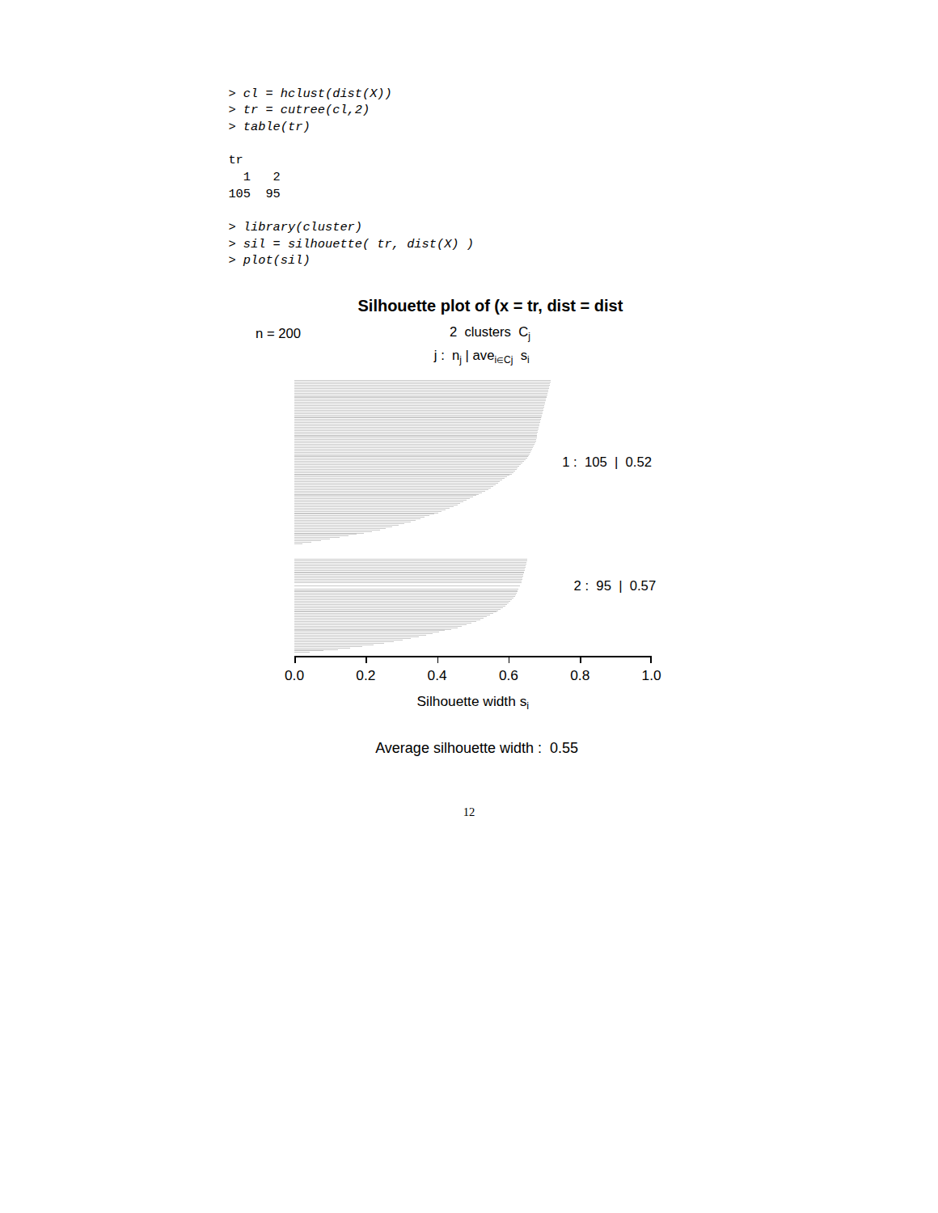> cl = hclust(dist(X))
> tr = cutree(cl,2)
> table(tr)

tr
  1   2
105  95

> library(cluster)
> sil = silhouette( tr, dist(X) )
> plot(sil)
Silhouette plot of (x = tr, dist = dist
n = 200 2 clusters Cj j : nj | avei∈Cj si
1 : 105 | 0.52
2 : 95 | 0.57
0.0
0.2
0.4
0.6
0.8
1.0
Silhouette width si
Average silhouette width : 0.55
12